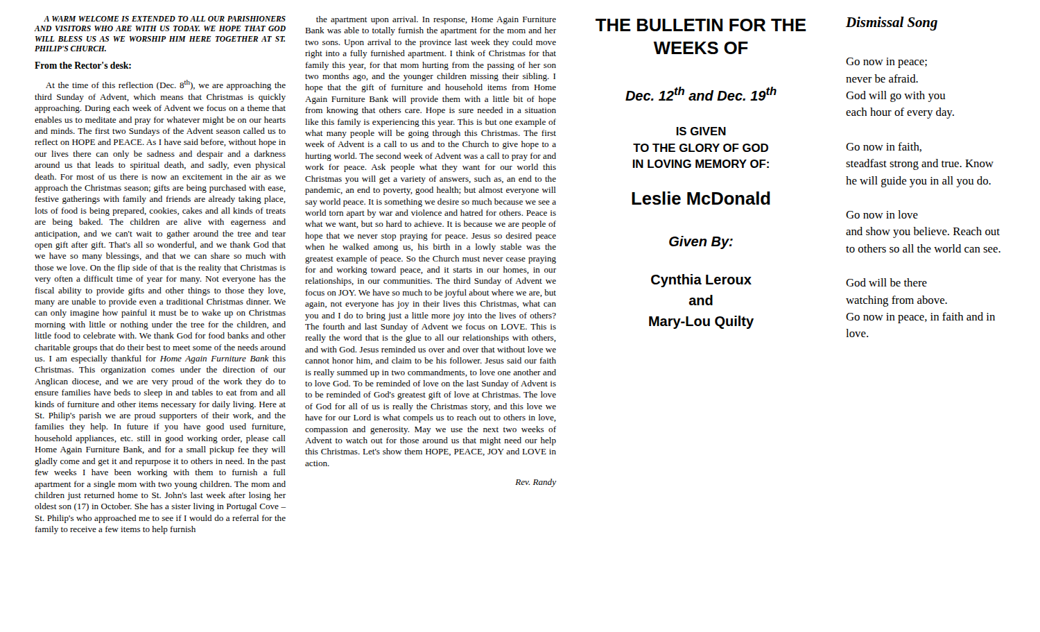A warm welcome is extended to all our parishioners and visitors who are with us today. We hope that God will bless us as we worship him here together at St. Philip's Church.
From the Rector's desk:
At the time of this reflection (Dec. 8th), we are approaching the third Sunday of Advent, which means that Christmas is quickly approaching. During each week of Advent we focus on a theme that enables us to meditate and pray for whatever might be on our hearts and minds. The first two Sundays of the Advent season called us to reflect on HOPE and PEACE. As I have said before, without hope in our lives there can only be sadness and despair and a darkness around us that leads to spiritual death, and sadly, even physical death. For most of us there is now an excitement in the air as we approach the Christmas season; gifts are being purchased with ease, festive gatherings with family and friends are already taking place, lots of food is being prepared, cookies, cakes and all kinds of treats are being baked. The children are alive with eagerness and anticipation, and we can't wait to gather around the tree and tear open gift after gift. That's all so wonderful, and we thank God that we have so many blessings, and that we can share so much with those we love. On the flip side of that is the reality that Christmas is very often a difficult time of year for many. Not everyone has the fiscal ability to provide gifts and other things to those they love, many are unable to provide even a traditional Christmas dinner. We can only imagine how painful it must be to wake up on Christmas morning with little or nothing under the tree for the children, and little food to celebrate with. We thank God for food banks and other charitable groups that do their best to meet some of the needs around us. I am especially thankful for Home Again Furniture Bank this Christmas. This organization comes under the direction of our Anglican diocese, and we are very proud of the work they do to ensure families have beds to sleep in and tables to eat from and all kinds of furniture and other items necessary for daily living. Here at St. Philip's parish we are proud supporters of their work, and the families they help. In future if you have good used furniture, household appliances, etc. still in good working order, please call Home Again Furniture Bank, and for a small pickup fee they will gladly come and get it and repurpose it to others in need. In the past few weeks I have been working with them to furnish a full apartment for a single mom with two young children. The mom and children just returned home to St. John's last week after losing her oldest son (17) in October. She has a sister living in Portugal Cove – St. Philip's who approached me to see if I would do a referral for the family to receive a few items to help furnish
the apartment upon arrival. In response, Home Again Furniture Bank was able to totally furnish the apartment for the mom and her two sons. Upon arrival to the province last week they could move right into a fully furnished apartment. I think of Christmas for that family this year, for that mom hurting from the passing of her son two months ago, and the younger children missing their sibling. I hope that the gift of furniture and household items from Home Again Furniture Bank will provide them with a little bit of hope from knowing that others care. Hope is sure needed in a situation like this family is experiencing this year. This is but one example of what many people will be going through this Christmas. The first week of Advent is a call to us and to the Church to give hope to a hurting world. The second week of Advent was a call to pray for and work for peace. Ask people what they want for our world this Christmas you will get a variety of answers, such as, an end to the pandemic, an end to poverty, good health; but almost everyone will say world peace. It is something we desire so much because we see a world torn apart by war and violence and hatred for others. Peace is what we want, but so hard to achieve. It is because we are people of hope that we never stop praying for peace. Jesus so desired peace when he walked among us, his birth in a lowly stable was the greatest example of peace. So the Church must never cease praying for and working toward peace, and it starts in our homes, in our relationships, in our communities. The third Sunday of Advent we focus on JOY. We have so much to be joyful about where we are, but again, not everyone has joy in their lives this Christmas, what can you and I do to bring just a little more joy into the lives of others? The fourth and last Sunday of Advent we focus on LOVE. This is really the word that is the glue to all our relationships with others, and with God. Jesus reminded us over and over that without love we cannot honor him, and claim to be his follower. Jesus said our faith is really summed up in two commandments, to love one another and to love God. To be reminded of love on the last Sunday of Advent is to be reminded of God's greatest gift of love at Christmas. The love of God for all of us is really the Christmas story, and this love we have for our Lord is what compels us to reach out to others in love, compassion and generosity. May we use the next two weeks of Advent to watch out for those around us that might need our help this Christmas. Let's show them HOPE, PEACE, JOY and LOVE in action.
Rev. Randy
THE BULLETIN FOR THE WEEKS OF
Dec. 12th and Dec. 19th
IS GIVEN
TO THE GLORY OF GOD
IN LOVING MEMORY OF:
Leslie McDonald
Given By:
Cynthia Leroux
and
Mary-Lou Quilty
Dismissal Song
Go now in peace;
never be afraid.
God will go with you
each hour of every day.
Go now in faith,
steadfast strong and true. Know he will guide you in all you do.
Go now in love
and show you believe. Reach out to others so all the world can see.
God will be there
watching from above.
Go now in peace, in faith and in love.